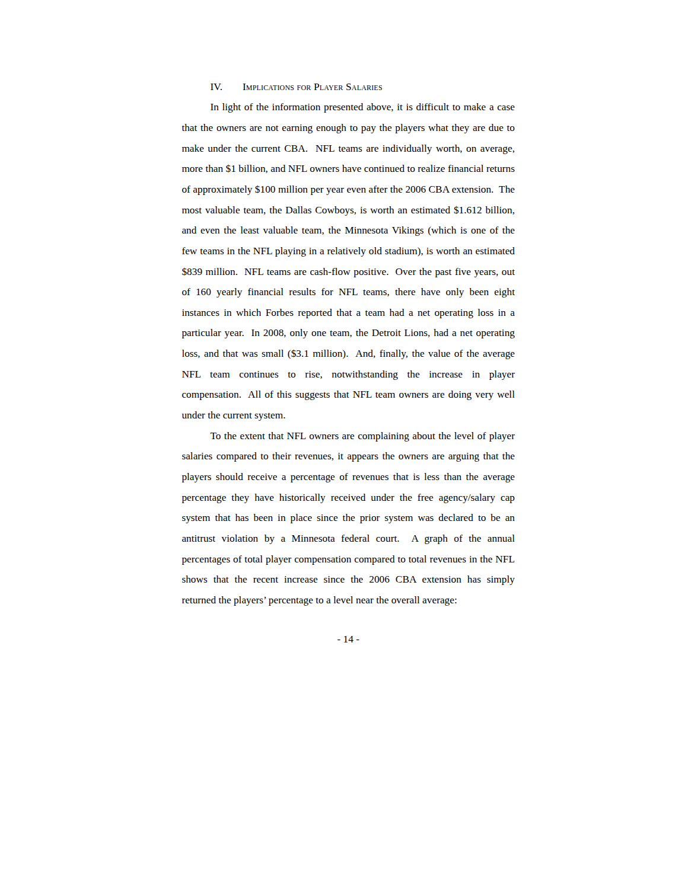IV. Implications for Player Salaries
In light of the information presented above, it is difficult to make a case that the owners are not earning enough to pay the players what they are due to make under the current CBA. NFL teams are individually worth, on average, more than $1 billion, and NFL owners have continued to realize financial returns of approximately $100 million per year even after the 2006 CBA extension. The most valuable team, the Dallas Cowboys, is worth an estimated $1.612 billion, and even the least valuable team, the Minnesota Vikings (which is one of the few teams in the NFL playing in a relatively old stadium), is worth an estimated $839 million. NFL teams are cash-flow positive. Over the past five years, out of 160 yearly financial results for NFL teams, there have only been eight instances in which Forbes reported that a team had a net operating loss in a particular year. In 2008, only one team, the Detroit Lions, had a net operating loss, and that was small ($3.1 million). And, finally, the value of the average NFL team continues to rise, notwithstanding the increase in player compensation. All of this suggests that NFL team owners are doing very well under the current system.
To the extent that NFL owners are complaining about the level of player salaries compared to their revenues, it appears the owners are arguing that the players should receive a percentage of revenues that is less than the average percentage they have historically received under the free agency/salary cap system that has been in place since the prior system was declared to be an antitrust violation by a Minnesota federal court. A graph of the annual percentages of total player compensation compared to total revenues in the NFL shows that the recent increase since the 2006 CBA extension has simply returned the players’ percentage to a level near the overall average:
- 14 -